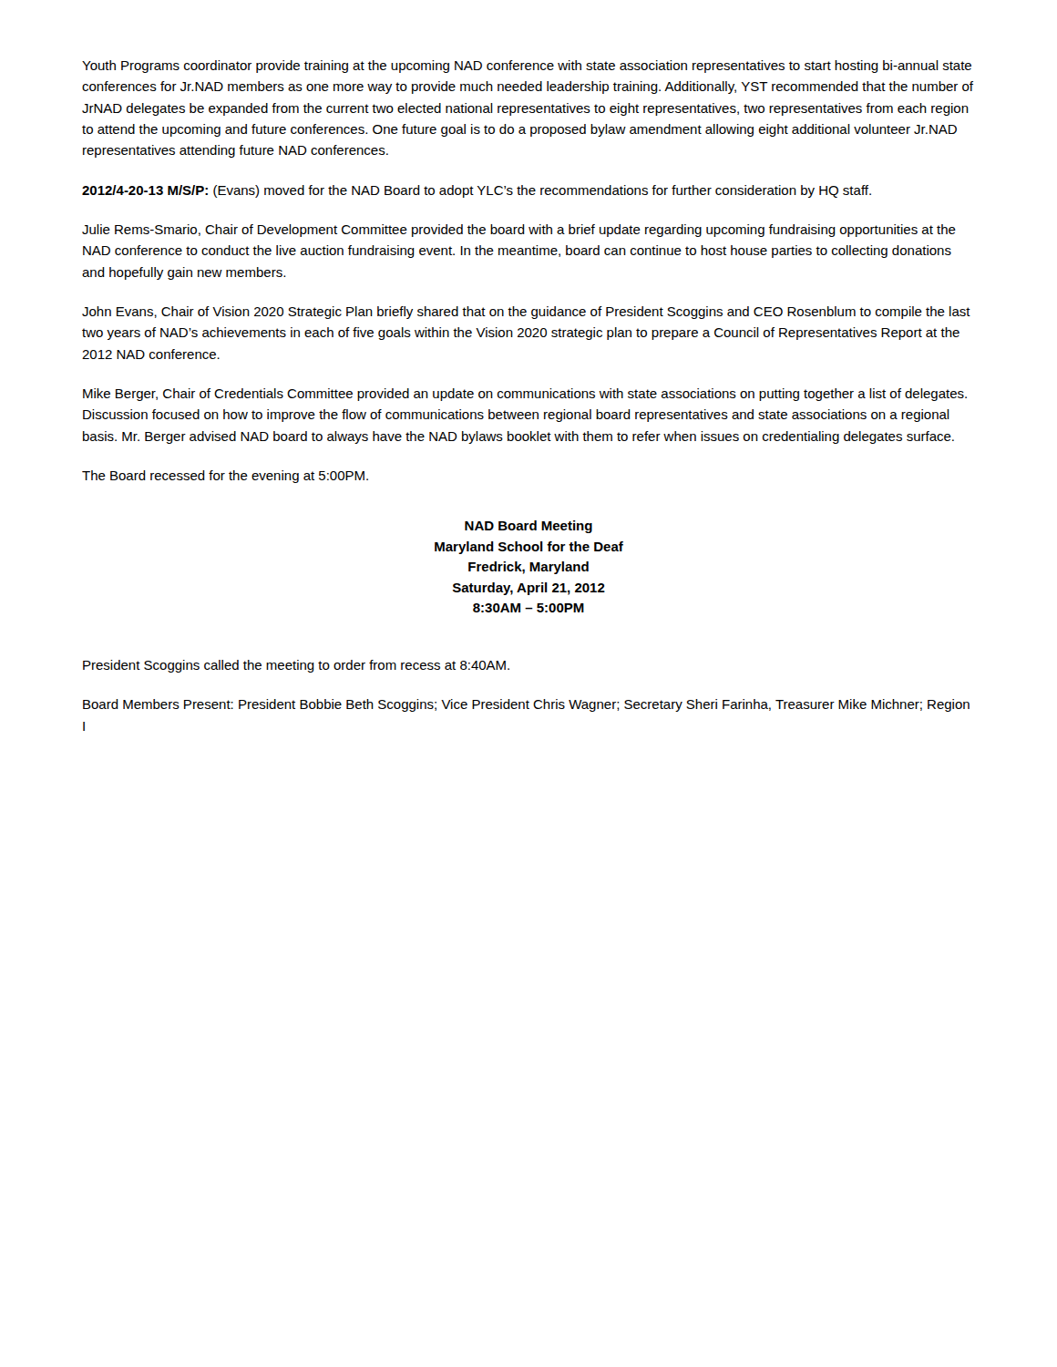Youth Programs coordinator provide training at the upcoming NAD conference with state association representatives to start hosting bi-annual state conferences for Jr.NAD members as one more way to provide much needed leadership training. Additionally, YST recommended that the number of JrNAD delegates be expanded from the current two elected national representatives to eight representatives, two representatives from each region to attend the upcoming and future conferences. One future goal is to do a proposed bylaw amendment allowing eight additional volunteer Jr.NAD representatives attending future NAD conferences.
2012/4-20-13 M/S/P: (Evans) moved for the NAD Board to adopt YLC’s the recommendations for further consideration by HQ staff.
Julie Rems-Smario, Chair of Development Committee provided the board with a brief update regarding upcoming fundraising opportunities at the NAD conference to conduct the live auction fundraising event. In the meantime, board can continue to host house parties to collecting donations and hopefully gain new members.
John Evans, Chair of Vision 2020 Strategic Plan briefly shared that on the guidance of President Scoggins and CEO Rosenblum to compile the last two years of NAD’s achievements in each of five goals within the Vision 2020 strategic plan to prepare a Council of Representatives Report at the 2012 NAD conference.
Mike Berger, Chair of Credentials Committee provided an update on communications with state associations on putting together a list of delegates. Discussion focused on how to improve the flow of communications between regional board representatives and state associations on a regional basis. Mr. Berger advised NAD board to always have the NAD bylaws booklet with them to refer when issues on credentialing delegates surface.
The Board recessed for the evening at 5:00PM.
NAD Board Meeting Maryland School for the Deaf Fredrick, Maryland Saturday, April 21, 2012 8:30AM – 5:00PM
President Scoggins called the meeting to order from recess at 8:40AM.
Board Members Present: President Bobbie Beth Scoggins; Vice President Chris Wagner; Secretary Sheri Farinha, Treasurer Mike Michner; Region I